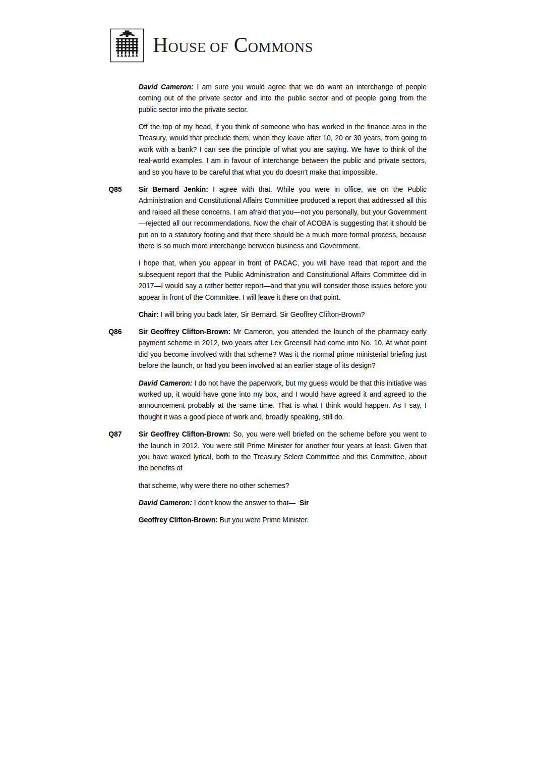HOUSE OF COMMONS
David Cameron: I am sure you would agree that we do want an interchange of people coming out of the private sector and into the public sector and of people going from the public sector into the private sector.
Off the top of my head, if you think of someone who has worked in the finance area in the Treasury, would that preclude them, when they leave after 10, 20 or 30 years, from going to work with a bank? I can see the principle of what you are saying. We have to think of the real-world examples. I am in favour of interchange between the public and private sectors, and so you have to be careful that what you do doesn't make that impossible.
Q85
Sir Bernard Jenkin: I agree with that. While you were in office, we on the Public Administration and Constitutional Affairs Committee produced a report that addressed all this and raised all these concerns. I am afraid that you—not you personally, but your Government—rejected all our recommendations. Now the chair of ACOBA is suggesting that it should be put on to a statutory footing and that there should be a much more formal process, because there is so much more interchange between business and Government.
I hope that, when you appear in front of PACAC, you will have read that report and the subsequent report that the Public Administration and Constitutional Affairs Committee did in 2017—I would say a rather better report—and that you will consider those issues before you appear in front of the Committee. I will leave it there on that point.
Chair: I will bring you back later, Sir Bernard. Sir Geoffrey Clifton-Brown?
Q86
Sir Geoffrey Clifton-Brown: Mr Cameron, you attended the launch of the pharmacy early payment scheme in 2012, two years after Lex Greensill had come into No. 10. At what point did you become involved with that scheme? Was it the normal prime ministerial briefing just before the launch, or had you been involved at an earlier stage of its design?
David Cameron: I do not have the paperwork, but my guess would be that this initiative was worked up, it would have gone into my box, and I would have agreed it and agreed to the announcement probably at the same time. That is what I think would happen. As I say, I thought it was a good piece of work and, broadly speaking, still do.
Q87
Sir Geoffrey Clifton-Brown: So, you were well briefed on the scheme before you went to the launch in 2012. You were still Prime Minister for another four years at least. Given that you have waxed lyrical, both to the Treasury Select Committee and this Committee, about the benefits of
that scheme, why were there no other schemes?
David Cameron: I don't know the answer to that— Sir
Geoffrey Clifton-Brown: But you were Prime Minister.